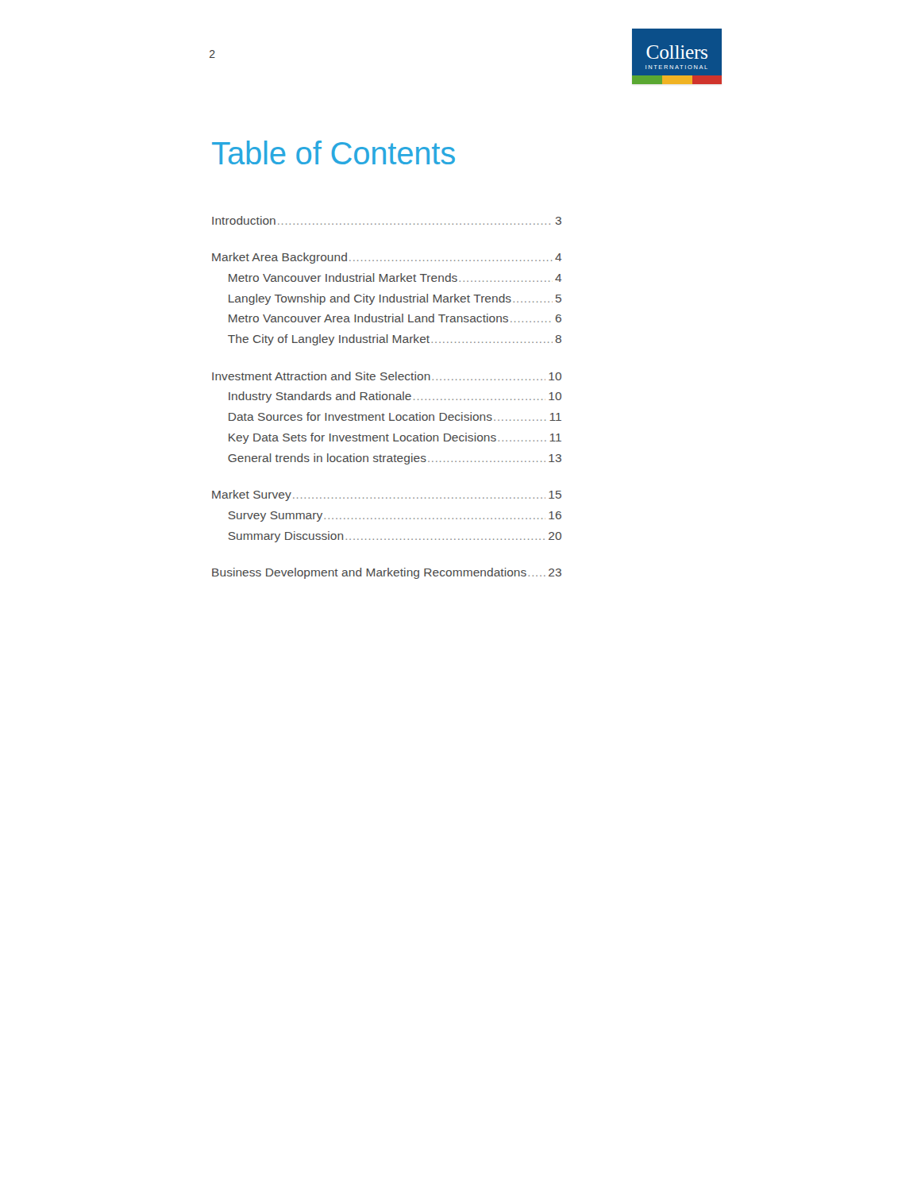2
Colliers
International
Table of Contents
Introduction .................................................................................. 3
Market Area Background .............................................................. 4
Metro Vancouver Industrial Market Trends ............................... 4
Langley Township and City Industrial Market Trends ............... 5
Metro Vancouver Area Industrial Land Transactions ................ 6
The City of Langley Industrial Market ........................................ 8
Investment Attraction and Site Selection .................................... 10
Industry Standards and Rationale ............................................. 10
Data Sources for Investment Location Decisions ..................... 11
Key Data Sets for Investment Location Decisions .................... 11
General trends in location strategies ......................................... 13
Market Survey .............................................................................. 15
Survey Summary ....................................................................... 16
Summary Discussion ............................................................. 20
Business Development and Marketing Recommendations .......... 23